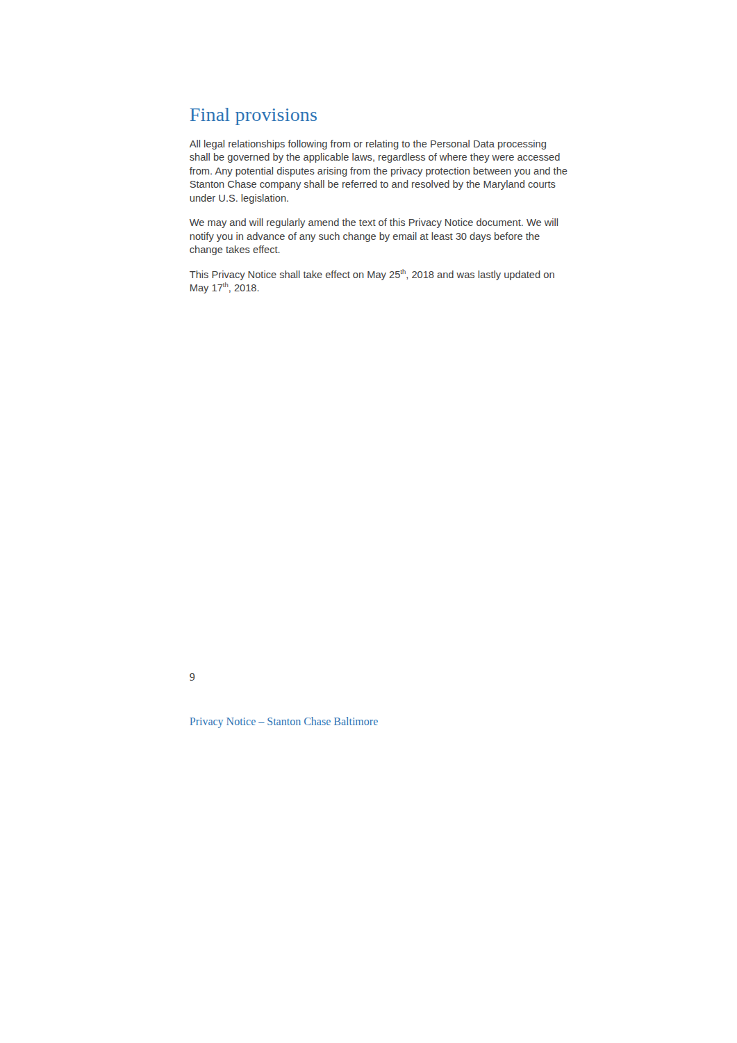Final provisions
All legal relationships following from or relating to the Personal Data processing shall be governed by the applicable laws, regardless of where they were accessed from. Any potential disputes arising from the privacy protection between you and the Stanton Chase company shall be referred to and resolved by the Maryland courts under U.S. legislation.
We may and will regularly amend the text of this Privacy Notice document. We will notify you in advance of any such change by email at least 30 days before the change takes effect.
This Privacy Notice shall take effect on May 25th, 2018 and was lastly updated on May 17th, 2018.
9
Privacy Notice – Stanton Chase Baltimore